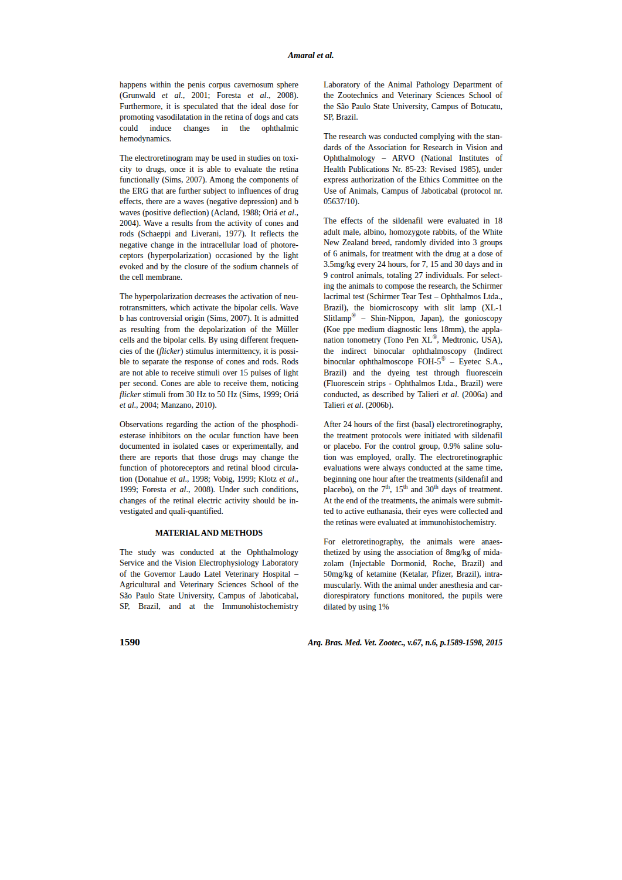Amaral et al.
happens within the penis corpus cavernosum sphere (Grunwald et al., 2001; Foresta et al., 2008). Furthermore, it is speculated that the ideal dose for promoting vasodilatation in the retina of dogs and cats could induce changes in the ophthalmic hemodynamics.
The electroretinogram may be used in studies on toxicity to drugs, once it is able to evaluate the retina functionally (Sims, 2007). Among the components of the ERG that are further subject to influences of drug effects, there are a waves (negative depression) and b waves (positive deflection) (Acland, 1988; Oriá et al., 2004). Wave a results from the activity of cones and rods (Schaeppi and Liverani, 1977). It reflects the negative change in the intracellular load of photoreceptors (hyperpolarization) occasioned by the light evoked and by the closure of the sodium channels of the cell membrane.
The hyperpolarization decreases the activation of neurotransmitters, which activate the bipolar cells. Wave b has controversial origin (Sims, 2007). It is admitted as resulting from the depolarization of the Müller cells and the bipolar cells. By using different frequencies of the (flicker) stimulus intermittency, it is possible to separate the response of cones and rods. Rods are not able to receive stimuli over 15 pulses of light per second. Cones are able to receive them, noticing flicker stimuli from 30 Hz to 50 Hz (Sims, 1999; Oriá et al., 2004; Manzano, 2010).
Observations regarding the action of the phosphodiesterase inhibitors on the ocular function have been documented in isolated cases or experimentally, and there are reports that those drugs may change the function of photoreceptors and retinal blood circulation (Donahue et al., 1998; Vobig, 1999; Klotz et al., 1999; Foresta et al., 2008). Under such conditions, changes of the retinal electric activity should be investigated and quali-quantified.
Material and Methods
The study was conducted at the Ophthalmology Service and the Vision Electrophysiology Laboratory of the Governor Laudo Latel Veterinary Hospital – Agricultural and Veterinary Sciences School of the São Paulo State University, Campus of Jaboticabal, SP, Brazil, and at the Immunohistochemistry Laboratory of the Animal Pathology Department of the Zootechnics and Veterinary Sciences School of the São Paulo State University, Campus of Botucatu, SP, Brazil.
The research was conducted complying with the standards of the Association for Research in Vision and Ophthalmology – ARVO (National Institutes of Health Publications Nr. 85-23: Revised 1985), under express authorization of the Ethics Committee on the Use of Animals, Campus of Jaboticabal (protocol nr. 05637/10).
The effects of the sildenafil were evaluated in 18 adult male, albino, homozygote rabbits, of the White New Zealand breed, randomly divided into 3 groups of 6 animals, for treatment with the drug at a dose of 3.5mg/kg every 24 hours, for 7, 15 and 30 days and in 9 control animals, totaling 27 individuals. For selecting the animals to compose the research, the Schirmer lacrimal test (Schirmer Tear Test – Ophthalmos Ltda., Brazil), the biomicroscopy with slit lamp (XL-1 Slitlamp® – Shin-Nippon, Japan), the gonioscopy (Koe ppe medium diagnostic lens 18mm), the applanation tonometry (Tono Pen XL®, Medtronic, USA), the indirect binocular ophthalmoscopy (Indirect binocular ophthalmoscope FOH-5® – Eyetec S.A., Brazil) and the dyeing test through fluorescein (Fluorescein strips - Ophthalmos Ltda., Brazil) were conducted, as described by Talieri et al. (2006a) and Talieri et al. (2006b).
After 24 hours of the first (basal) electroretinography, the treatment protocols were initiated with sildenafil or placebo. For the control group, 0.9% saline solution was employed, orally. The electroretinographic evaluations were always conducted at the same time, beginning one hour after the treatments (sildenafil and placebo), on the 7th, 15th and 30th days of treatment. At the end of the treatments, the animals were submitted to active euthanasia, their eyes were collected and the retinas were evaluated at immunohistochemistry.
For eletroretinography, the animals were anaesthetized by using the association of 8mg/kg of midazolam (Injectable Dormonid, Roche, Brazil) and 50mg/kg of ketamine (Ketalar, Pfizer, Brazil), intramuscularly. With the animal under anesthesia and cardiorespiratory functions monitored, the pupils were dilated by using 1%
1590 Arq. Bras. Med. Vet. Zootec., v.67, n.6, p.1589-1598, 2015